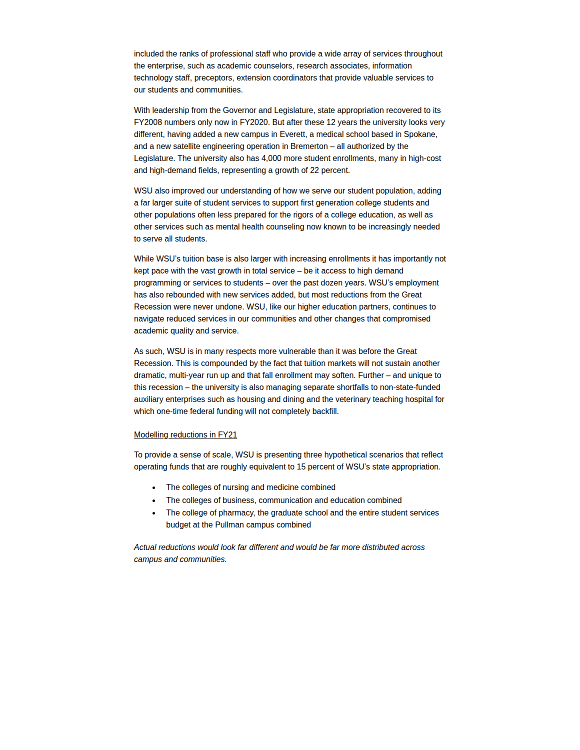included the ranks of professional staff who provide a wide array of services throughout the enterprise, such as academic counselors, research associates, information technology staff, preceptors, extension coordinators that provide valuable services to our students and communities.
With leadership from the Governor and Legislature, state appropriation recovered to its FY2008 numbers only now in FY2020. But after these 12 years the university looks very different, having added a new campus in Everett, a medical school based in Spokane, and a new satellite engineering operation in Bremerton – all authorized by the Legislature. The university also has 4,000 more student enrollments, many in high-cost and high-demand fields, representing a growth of 22 percent.
WSU also improved our understanding of how we serve our student population, adding a far larger suite of student services to support first generation college students and other populations often less prepared for the rigors of a college education, as well as other services such as mental health counseling now known to be increasingly needed to serve all students.
While WSU’s tuition base is also larger with increasing enrollments it has importantly not kept pace with the vast growth in total service – be it access to high demand programming or services to students – over the past dozen years. WSU’s employment has also rebounded with new services added, but most reductions from the Great Recession were never undone. WSU, like our higher education partners, continues to navigate reduced services in our communities and other changes that compromised academic quality and service.
As such, WSU is in many respects more vulnerable than it was before the Great Recession. This is compounded by the fact that tuition markets will not sustain another dramatic, multi-year run up and that fall enrollment may soften. Further – and unique to this recession – the university is also managing separate shortfalls to non-state-funded auxiliary enterprises such as housing and dining and the veterinary teaching hospital for which one-time federal funding will not completely backfill.
Modelling reductions in FY21
To provide a sense of scale, WSU is presenting three hypothetical scenarios that reflect operating funds that are roughly equivalent to 15 percent of WSU’s state appropriation.
The colleges of nursing and medicine combined
The colleges of business, communication and education combined
The college of pharmacy, the graduate school and the entire student services budget at the Pullman campus combined
Actual reductions would look far different and would be far more distributed across campus and communities.